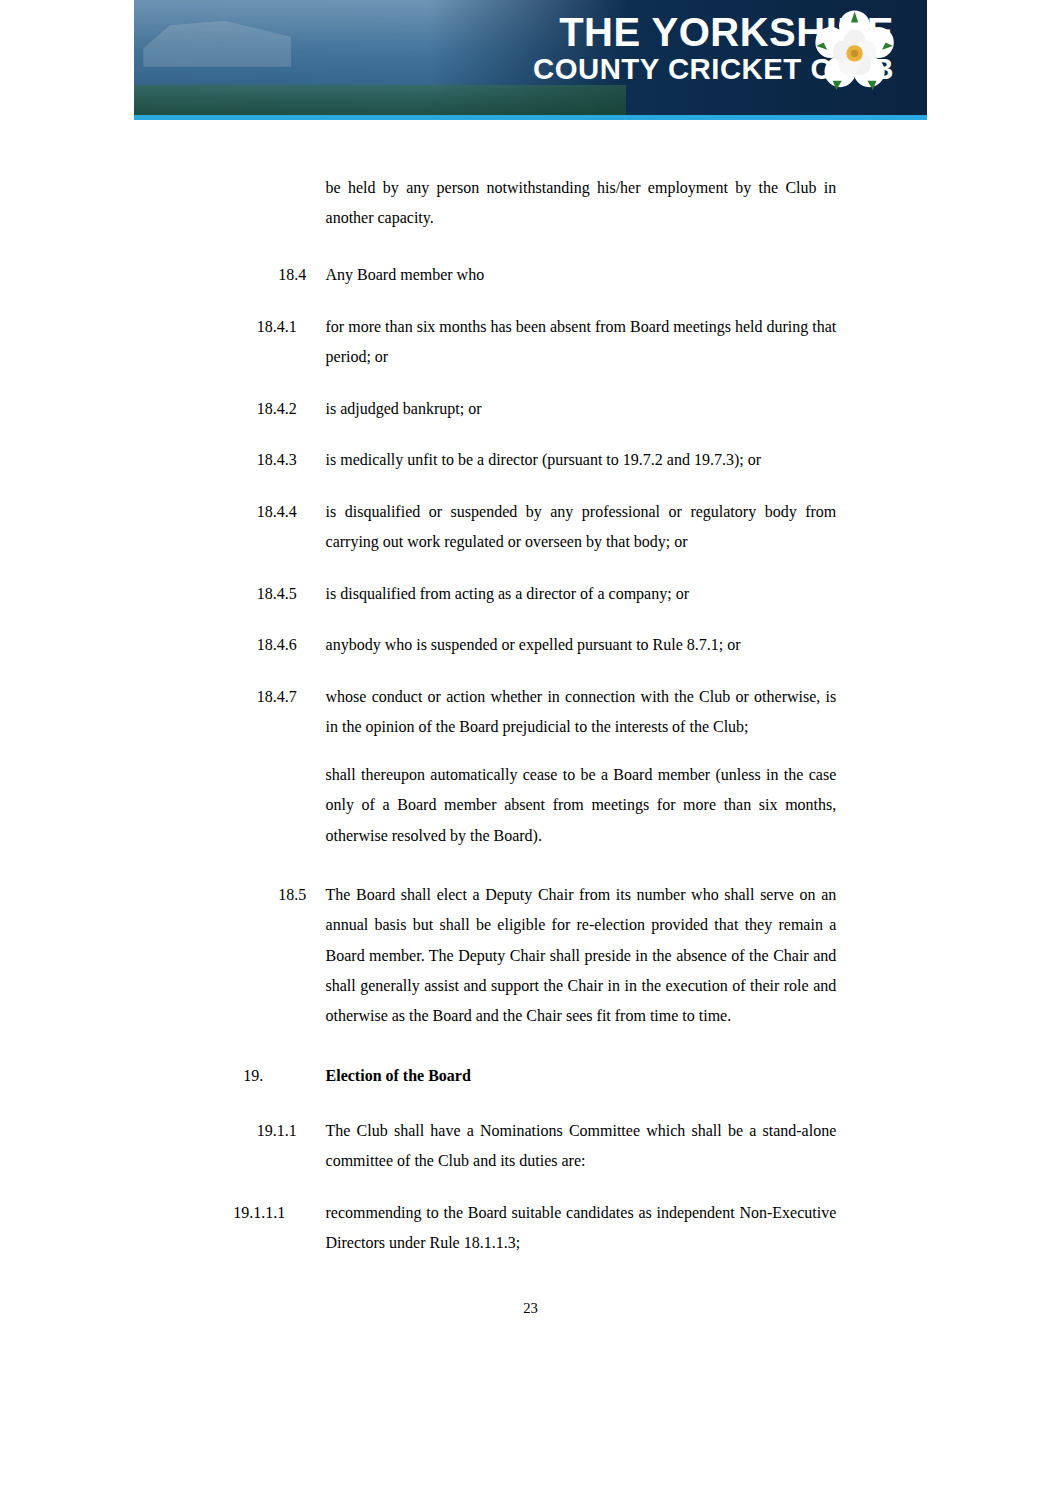The Yorkshire
County Cricket Club
be held by any person notwithstanding his/her employment by the Club in another capacity.
18.4 Any Board member who
18.4.1 for more than six months has been absent from Board meetings held during that period; or
18.4.2 is adjudged bankrupt; or
18.4.3 is medically unfit to be a director (pursuant to 19.7.2 and 19.7.3); or
18.4.4 is disqualified or suspended by any professional or regulatory body from carrying out work regulated or overseen by that body; or
18.4.5 is disqualified from acting as a director of a company; or
18.4.6 anybody who is suspended or expelled pursuant to Rule 8.7.1; or
18.4.7 whose conduct or action whether in connection with the Club or otherwise, is in the opinion of the Board prejudicial to the interests of the Club;
shall thereupon automatically cease to be a Board member (unless in the case only of a Board member absent from meetings for more than six months, otherwise resolved by the Board).
18.5 The Board shall elect a Deputy Chair from its number who shall serve on an annual basis but shall be eligible for re-election provided that they remain a Board member. The Deputy Chair shall preside in the absence of the Chair and shall generally assist and support the Chair in in the execution of their role and otherwise as the Board and the Chair sees fit from time to time.
19. Election of the Board
19.1.1 The Club shall have a Nominations Committee which shall be a stand-alone committee of the Club and its duties are:
19.1.1.1 recommending to the Board suitable candidates as independent Non-Executive Directors under Rule 18.1.1.3;
23